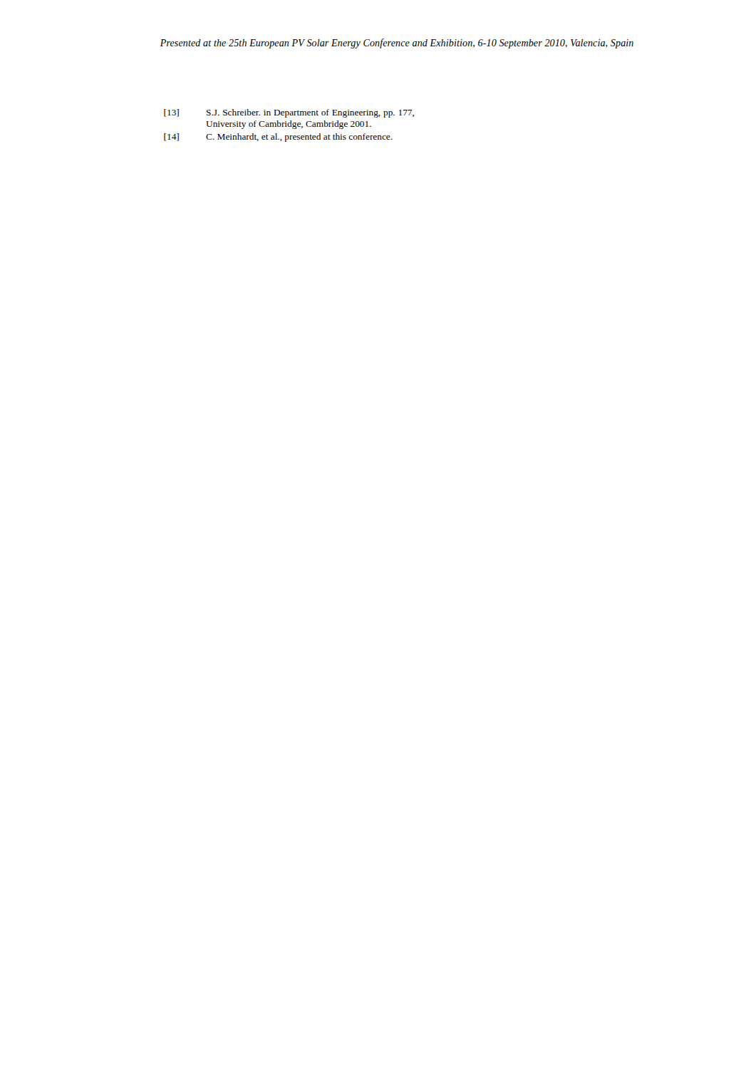Presented at the 25th European PV Solar Energy Conference and Exhibition, 6-10 September 2010, Valencia, Spain
[13]
S.J. Schreiber. in Department of Engineering, pp. 177, University of Cambridge, Cambridge 2001.
[14]
C. Meinhardt, et al., presented at this conference.